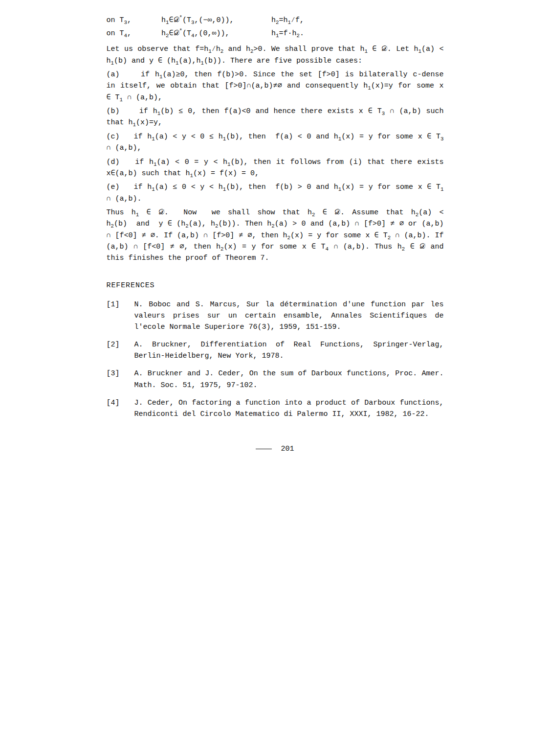on T3, h1∈𝒟*(T3,(−∞,0)), h2=h1⁄f,
on T4, h2∈𝒟*(T4,(0,∞)), h1=f·h2.
Let us observe that f=h1⁄h2 and h2>0. We shall prove that h1 ∈ 𝒟. Let h1(a) < h1(b) and y ∈ (h1(a),h1(b)). There are five possible cases:
(a) if h1(a)≥0, then f(b)>0. Since the set [f>0] is bilaterally c-dense in itself, we obtain that [f>0]∩(a,b)≠∅ and consequently h1(x)=y for some x ∈ T1 ∩ (a,b),
(b) if h1(b) ≤ 0, then f(a)<0 and hence there exists x ∈ T3 ∩ (a,b) such that h1(x)=y,
(c) if h1(a) < y < 0 ≤ h1(b), then f(a) < 0 and h1(x) = y for some x ∈ T3 ∩ (a,b),
(d) if h1(a) < 0 = y < h1(b), then it follows from (i) that there exists x∈(a,b) such that h1(x) = f(x) = 0,
(e) if h1(a) ≤ 0 < y < h1(b), then f(b) > 0 and h1(x) = y for some x ∈ T1 ∩ (a,b).
Thus h1 ∈ 𝒟. Now we shall show that h2 ∈ 𝒟. Assume that h2(a) < h2(b) and y ∈ (h2(a), h2(b)). Then h2(a) > 0 and (a,b) ∩ [f>0] ≠ ∅ or (a,b) ∩ [f<0] ≠ ∅. If (a,b) ∩ [f>0] ≠ ∅, then h2(x) = y for some x ∈ T2 ∩ (a,b). If (a,b) ∩ [f<0] ≠ ∅, then h2(x) = y for some x ∈ T4 ∩ (a,b). Thus h2 ∈ 𝒟 and this finishes the proof of Theorem 7.
REFERENCES
[1] N. Boboc and S. Marcus, Sur la détermination d'une function par les valeurs prises sur un certain ensamble, Annales Scientifiques de l'ecole Normale Superiore 76(3), 1959, 151-159.
[2] A. Bruckner, Differentiation of Real Functions, Springer-Verlag, Berlin-Heidelberg, New York, 1978.
[3] A. Bruckner and J. Ceder, On the sum of Darboux functions, Proc. Amer. Math. Soc. 51, 1975, 97-102.
[4] J. Ceder, On factoring a function into a product of Darboux functions, Rendiconti del Circolo Matematico di Palermo II, XXXI, 1982, 16-22.
201